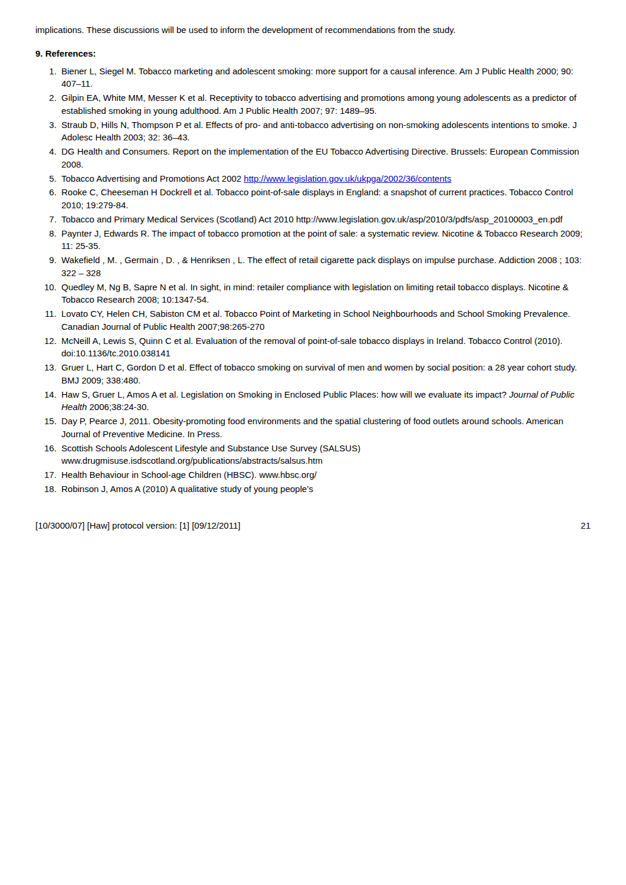implications. These discussions will be used to inform the development of recommendations from the study.
9. References:
Biener L, Siegel M. Tobacco marketing and adolescent smoking: more support for a causal inference. Am J Public Health 2000; 90: 407–11.
Gilpin EA, White MM, Messer K et al. Receptivity to tobacco advertising and promotions among young adolescents as a predictor of established smoking in young adulthood. Am J Public Health 2007; 97: 1489–95.
Straub D, Hills N, Thompson P et al. Effects of pro- and anti-tobacco advertising on non-smoking adolescents intentions to smoke. J Adolesc Health 2003; 32: 36–43.
DG Health and Consumers. Report on the implementation of the EU Tobacco Advertising Directive. Brussels: European Commission 2008.
Tobacco Advertising and Promotions Act 2002 http://www.legislation.gov.uk/ukpga/2002/36/contents
Rooke C, Cheeseman H Dockrell et al. Tobacco point-of-sale displays in England: a snapshot of current practices. Tobacco Control 2010; 19:279-84.
Tobacco and Primary Medical Services (Scotland) Act 2010 http://www.legislation.gov.uk/asp/2010/3/pdfs/asp_20100003_en.pdf
Paynter J, Edwards R. The impact of tobacco promotion at the point of sale: a systematic review. Nicotine & Tobacco Research 2009; 11: 25-35.
Wakefield , M. , Germain , D. , & Henriksen , L. The effect of retail cigarette pack displays on impulse purchase. Addiction 2008 ; 103: 322 – 328
Quedley M, Ng B, Sapre N et al. In sight, in mind: retailer compliance with legislation on limiting retail tobacco displays. Nicotine & Tobacco Research 2008; 10:1347-54.
Lovato CY, Helen CH, Sabiston CM et al. Tobacco Point of Marketing in School Neighbourhoods and School Smoking Prevalence. Canadian Journal of Public Health 2007;98:265-270
McNeill A, Lewis S, Quinn C et al. Evaluation of the removal of point-of-sale tobacco displays in Ireland. Tobacco Control (2010). doi:10.1136/tc.2010.038141
Gruer L, Hart C, Gordon D et al. Effect of tobacco smoking on survival of men and women by social position: a 28 year cohort study. BMJ 2009; 338:480.
Haw S, Gruer L, Amos A et al. Legislation on Smoking in Enclosed Public Places: how will we evaluate its impact? Journal of Public Health 2006;38:24-30.
Day P, Pearce J, 2011. Obesity-promoting food environments and the spatial clustering of food outlets around schools. American Journal of Preventive Medicine. In Press.
Scottish Schools Adolescent Lifestyle and Substance Use Survey (SALSUS) www.drugmisuse.isdscotland.org/publications/abstracts/salsus.htm
Health Behaviour in School-age Children (HBSC). www.hbsc.org/
Robinson J, Amos A (2010) A qualitative study of young people’s
[10/3000/07] [Haw] protocol version: [1] [09/12/2011] 21